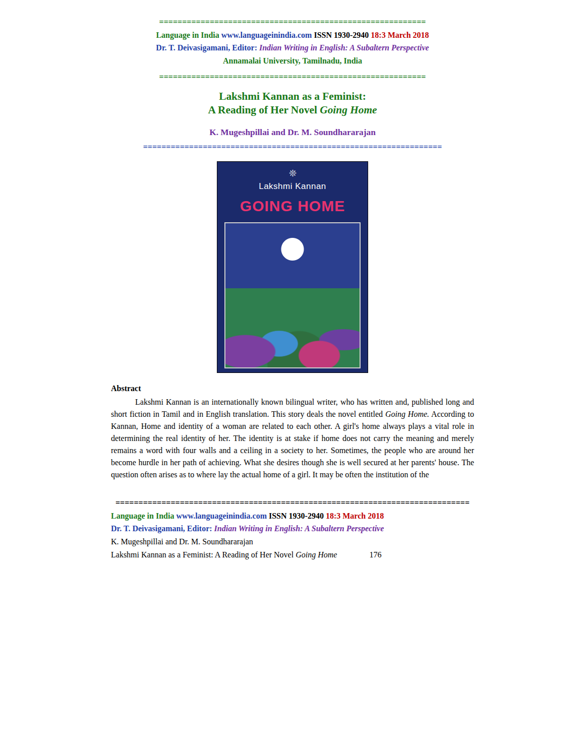==========================================================
Language in India www.languageinindia.com ISSN 1930-2940 18:3 March 2018
Dr. T. Deivasigamani, Editor: Indian Writing in English: A Subaltern Perspective
Annamalai University, Tamilnadu, India
==========================================================
Lakshmi Kannan as a Feminist:
A Reading of Her Novel Going Home
K. Mugeshpillai and Dr. M. Soundhararajan
=================================================================
❊
Lakshmi Kannan
GOING HOME
Abstract
Lakshmi Kannan is an internationally known bilingual writer, who has written and, published long and short fiction in Tamil and in English translation. This story deals the novel entitled Going Home. According to Kannan, Home and identity of a woman are related to each other. A girl's home always plays a vital role in determining the real identity of her. The identity is at stake if home does not carry the meaning and merely remains a word with four walls and a ceiling in a society to her. Sometimes, the people who are around her become hurdle in her path of achieving. What she desires though she is well secured at her parents' house. The question often arises as to where lay the actual home of a girl. It may be often the institution of the
=============================================================================
Language in India www.languageinindia.com ISSN 1930-2940 18:3 March 2018
Dr. T. Deivasigamani, Editor: Indian Writing in English: A Subaltern Perspective
K. Mugeshpillai and Dr. M. Soundhararajan
Lakshmi Kannan as a Feminist: A Reading of Her Novel Going Home 176